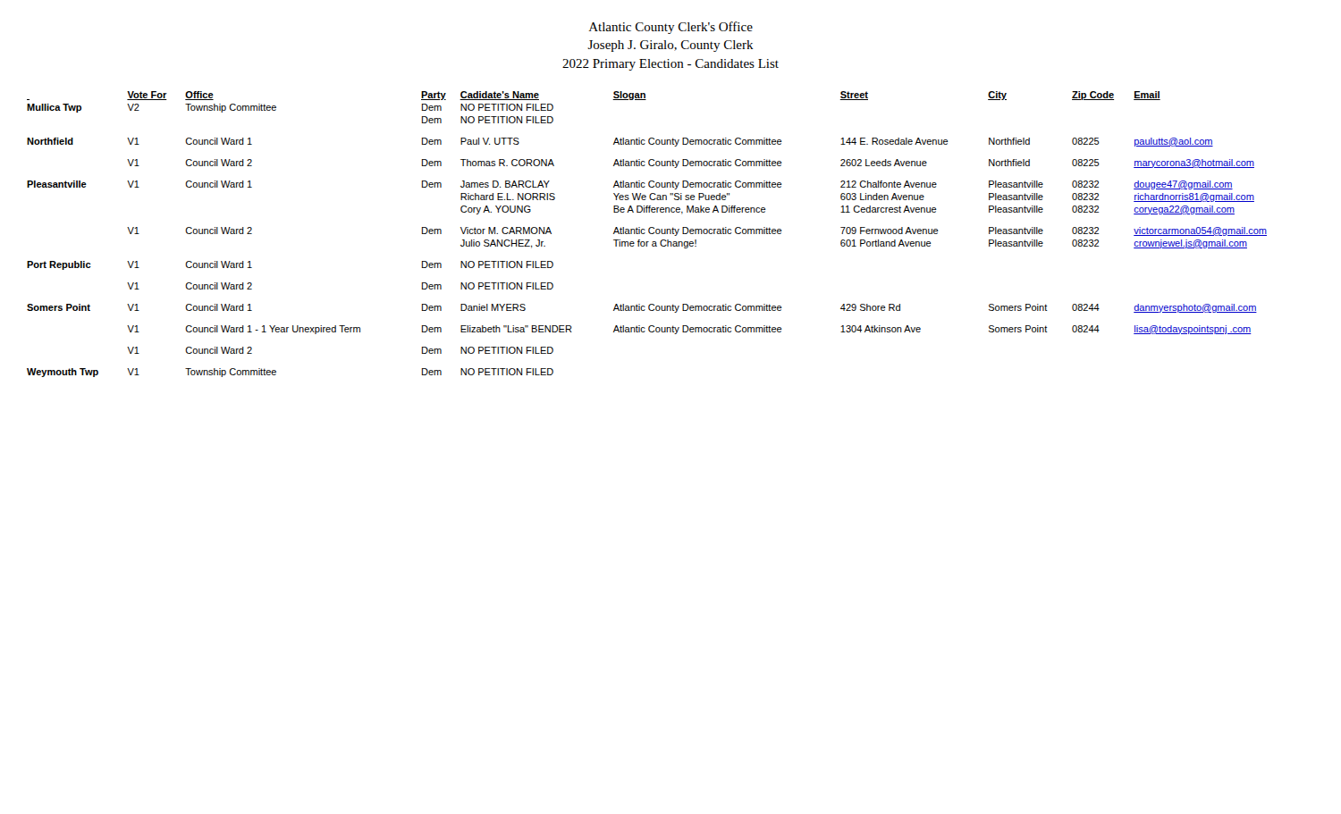Atlantic County Clerk's Office
Joseph J. Giralo, County Clerk
2022 Primary Election - Candidates List
| | Vote For | Office | Party | Cadidate's Name | Slogan | Street | City | Zip Code | Email |
| --- | --- | --- | --- | --- | --- | --- | --- | --- | --- |
| Mullica Twp | V2 | Township Committee | Dem | NO PETITION FILED | | | | | |
| | | | Dem | NO PETITION FILED | | | | | |
| Northfield | V1 | Council Ward 1 | Dem | Paul V. UTTS | Atlantic County Democratic Committee | 144 E. Rosedale Avenue | Northfield | 08225 | paulutts@aol.com |
| | V1 | Council Ward 2 | Dem | Thomas R. CORONA | Atlantic County Democratic Committee | 2602 Leeds Avenue | Northfield | 08225 | marycorona3@hotmail.com |
| Pleasantville | V1 | Council Ward 1 | Dem | James D. BARCLAY | Atlantic County Democratic Committee | 212 Chalfonte Avenue | Pleasantville | 08232 | dougee47@gmail.com |
| | | | | Richard E.L. NORRIS | Yes We Can "Si se Puede" | 603 Linden Avenue | Pleasantville | 08232 | richardnorris81@gmail.com |
| | | | | Cory A. YOUNG | Be A Difference, Make A Difference | 11 Cedarcrest Avenue | Pleasantville | 08232 | coryega22@gmail.com |
| | V1 | Council Ward 2 | Dem | Victor M. CARMONA | Atlantic County Democratic Committee | 709 Fernwood Avenue | Pleasantville | 08232 | victorcarmona054@gmail.com |
| | | | | Julio SANCHEZ, Jr. | Time for a Change! | 601 Portland Avenue | Pleasantville | 08232 | crownjewel.js@gmail.com |
| Port Republic | V1 | Council Ward 1 | Dem | NO PETITION FILED | | | | | |
| | V1 | Council Ward 2 | Dem | NO PETITION FILED | | | | | |
| Somers Point | V1 | Council Ward 1 | Dem | Daniel MYERS | Atlantic County Democratic Committee | 429 Shore Rd | Somers Point | 08244 | danmyersphoto@gmail.com |
| | V1 | Council Ward 1 - 1 Year Unexpired Term | Dem | Elizabeth "Lisa" BENDER | Atlantic County Democratic Committee | 1304 Atkinson Ave | Somers Point | 08244 | lisa@todayspointspnj .com |
| | V1 | Council Ward 2 | Dem | NO PETITION FILED | | | | | |
| Weymouth Twp | V1 | Township Committee | Dem | NO PETITION FILED | | | | | |